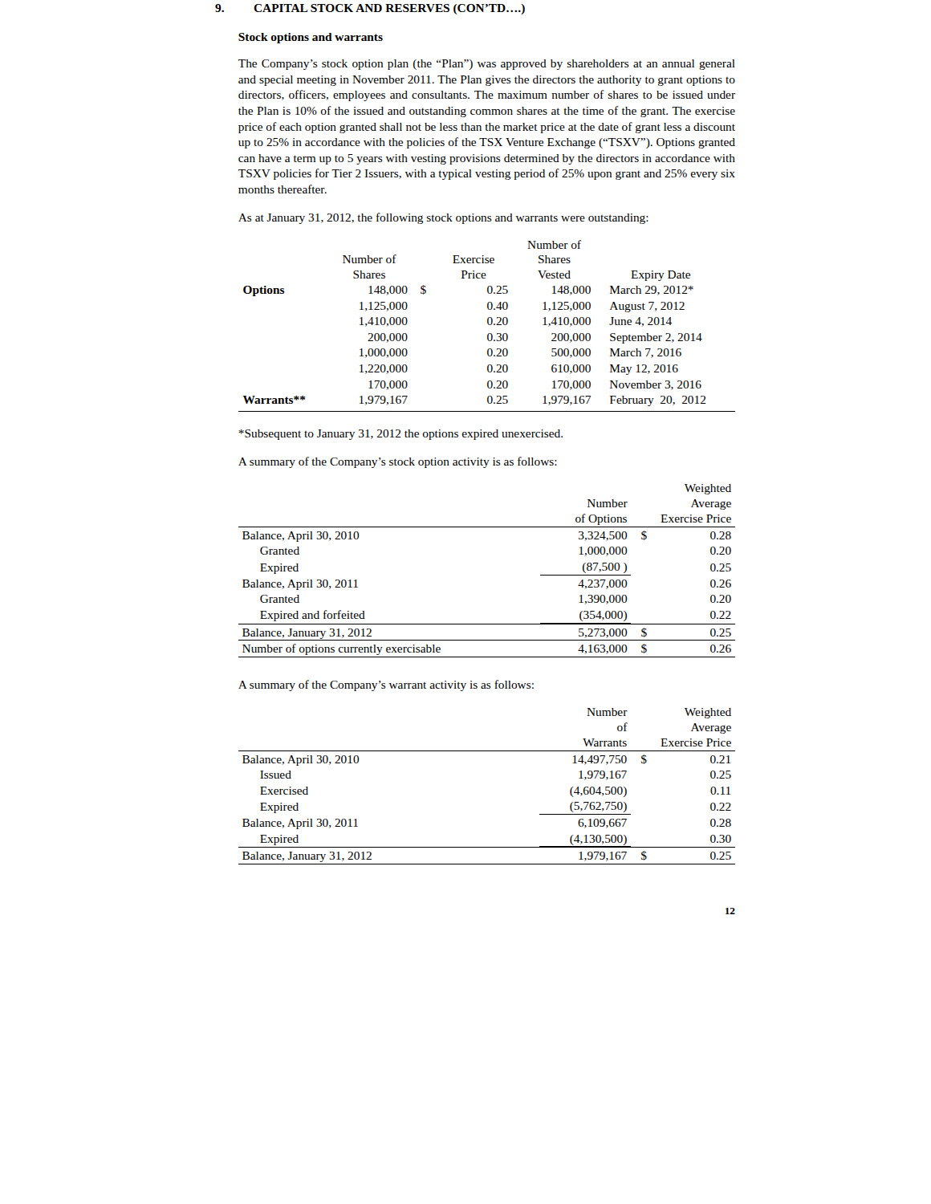9.
CAPITAL STOCK AND RESERVES (CON’TD….)
Stock options and warrants
The Company’s stock option plan (the “Plan”) was approved by shareholders at an annual general and special meeting in November 2011. The Plan gives the directors the authority to grant options to directors, officers, employees and consultants. The maximum number of shares to be issued under the Plan is 10% of the issued and outstanding common shares at the time of the grant. The exercise price of each option granted shall not be less than the market price at the date of grant less a discount up to 25% in accordance with the policies of the TSX Venture Exchange (“TSXV”). Options granted can have a term up to 5 years with vesting provisions determined by the directors in accordance with TSXV policies for Tier 2 Issuers, with a typical vesting period of 25% upon grant and 25% every six months thereafter.
As at January 31, 2012, the following stock options and warrants were outstanding:
| | | | | Number of | | |
| --- | --- | --- | --- | --- | --- | --- |
| | Number of | | Exercise | Shares | | |
| | Shares | | Price | Vested | Expiry Date | |
| Options | 148,000 | $ | 0.25 | 148,000 | March 29, 2012* | |
| | 1,125,000 | | 0.40 | 1,125,000 | August 7, 2012 | |
| | 1,410,000 | | 0.20 | 1,410,000 | June 4, 2014 | |
| | 200,000 | | 0.30 | 200,000 | September 2, 2014 | |
| | 1,000,000 | | 0.20 | 500,000 | March 7, 2016 | |
| | 1,220,000 | | 0.20 | 610,000 | May 12, 2016 | |
| | 170,000 | | 0.20 | 170,000 | November 3, 2016 | |
| Warrants** | 1,979,167 | | 0.25 | 1,979,167 | February 20, 2012 | |
*Subsequent to January 31, 2012 the options expired unexercised.
A summary of the Company’s stock option activity is as follows:
| | | | Weighted |
| --- | --- | --- | --- |
| | Number | | Average |
| | of Options | | Exercise Price |
| Balance, April 30, 2010 | 3,324,500 | $ | 0.28 |
| Granted | 1,000,000 | | 0.20 |
| Expired | (87,500 ) | | 0.25 |
| Balance, April 30, 2011 | 4,237,000 | | 0.26 |
| Granted | 1,390,000 | | 0.20 |
| Expired and forfeited | (354,000) | | 0.22 |
| Balance, January 31, 2012 | 5,273,000 | $ | 0.25 |
| Number of options currently exercisable | 4,163,000 | $ | 0.26 |
A summary of the Company’s warrant activity is as follows:
| | Number | | Weighted |
| --- | --- | --- | --- |
| | of | | Average |
| | Warrants | | Exercise Price |
| Balance, April 30, 2010 | 14,497,750 | $ | 0.21 |
| Issued | 1,979,167 | | 0.25 |
| Exercised | (4,604,500) | | 0.11 |
| Expired | (5,762,750) | | 0.22 |
| Balance, April 30, 2011 | 6,109,667 | | 0.28 |
| Expired | (4,130,500) | | 0.30 |
| Balance, January 31, 2012 | 1,979,167 | $ | 0.25 |
12